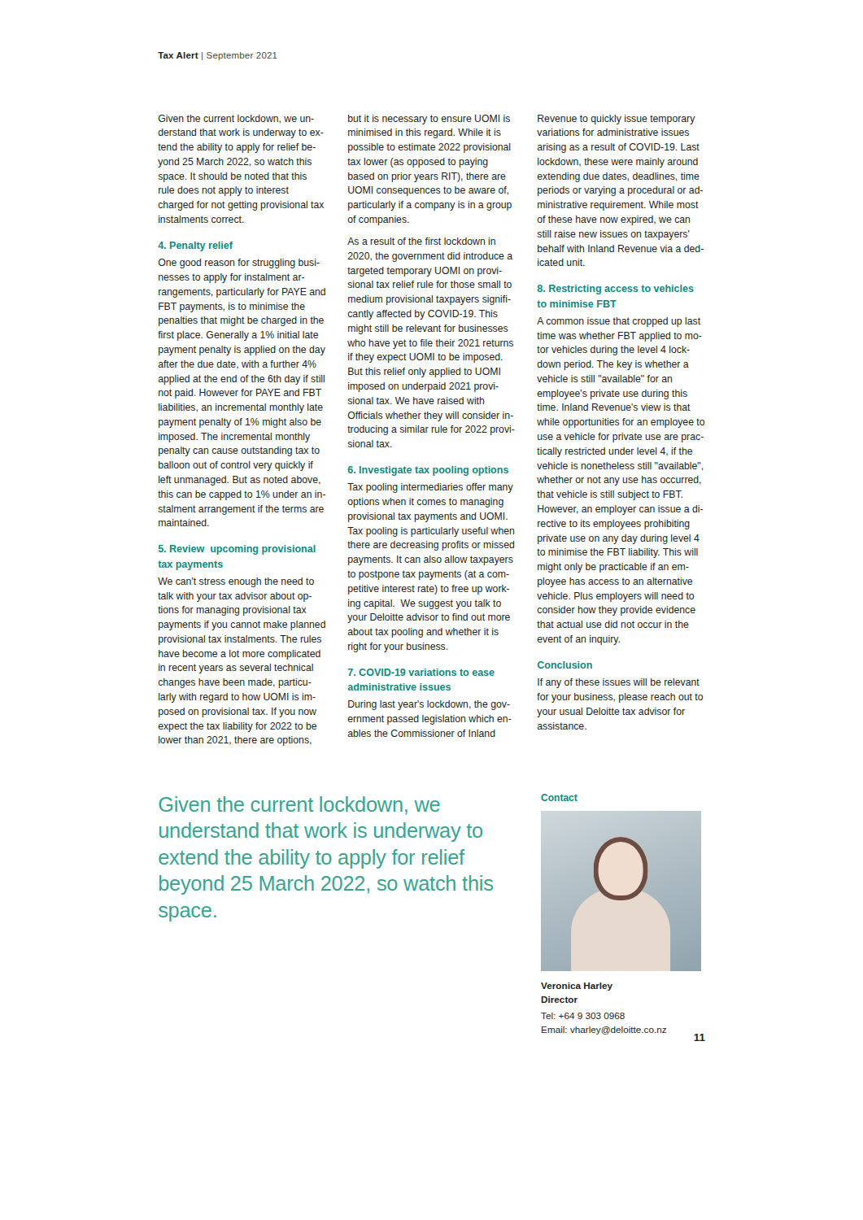Tax Alert | September 2021
Given the current lockdown, we understand that work is underway to extend the ability to apply for relief beyond 25 March 2022, so watch this space. It should be noted that this rule does not apply to interest charged for not getting provisional tax instalments correct.
4. Penalty relief
One good reason for struggling businesses to apply for instalment arrangements, particularly for PAYE and FBT payments, is to minimise the penalties that might be charged in the first place. Generally a 1% initial late payment penalty is applied on the day after the due date, with a further 4% applied at the end of the 6th day if still not paid. However for PAYE and FBT liabilities, an incremental monthly late payment penalty of 1% might also be imposed. The incremental monthly penalty can cause outstanding tax to balloon out of control very quickly if left unmanaged. But as noted above, this can be capped to 1% under an instalment arrangement if the terms are maintained.
5. Review upcoming provisional tax payments
We can't stress enough the need to talk with your tax advisor about options for managing provisional tax payments if you cannot make planned provisional tax instalments. The rules have become a lot more complicated in recent years as several technical changes have been made, particularly with regard to how UOMI is imposed on provisional tax. If you now expect the tax liability for 2022 to be lower than 2021, there are options, but it is necessary to ensure UOMI is minimised in this regard. While it is possible to estimate 2022 provisional tax lower (as opposed to paying based on prior years RIT), there are UOMI consequences to be aware of, particularly if a company is in a group of companies.
As a result of the first lockdown in 2020, the government did introduce a targeted temporary UOMI on provisional tax relief rule for those small to medium provisional taxpayers significantly affected by COVID-19. This might still be relevant for businesses who have yet to file their 2021 returns if they expect UOMI to be imposed. But this relief only applied to UOMI imposed on underpaid 2021 provisional tax. We have raised with Officials whether they will consider introducing a similar rule for 2022 provisional tax.
6. Investigate tax pooling options
Tax pooling intermediaries offer many options when it comes to managing provisional tax payments and UOMI. Tax pooling is particularly useful when there are decreasing profits or missed payments. It can also allow taxpayers to postpone tax payments (at a competitive interest rate) to free up working capital. We suggest you talk to your Deloitte advisor to find out more about tax pooling and whether it is right for your business.
7. COVID-19 variations to ease administrative issues
During last year's lockdown, the government passed legislation which enables the Commissioner of Inland Revenue to quickly issue temporary variations for administrative issues arising as a result of COVID-19. Last lockdown, these were mainly around extending due dates, deadlines, time periods or varying a procedural or administrative requirement. While most of these have now expired, we can still raise new issues on taxpayers' behalf with Inland Revenue via a dedicated unit.
8. Restricting access to vehicles to minimise FBT
A common issue that cropped up last time was whether FBT applied to motor vehicles during the level 4 lockdown period. The key is whether a vehicle is still "available" for an employee's private use during this time. Inland Revenue's view is that while opportunities for an employee to use a vehicle for private use are practically restricted under level 4, if the vehicle is nonetheless still "available", whether or not any use has occurred, that vehicle is still subject to FBT. However, an employer can issue a directive to its employees prohibiting private use on any day during level 4 to minimise the FBT liability. This will might only be practicable if an employee has access to an alternative vehicle. Plus employers will need to consider how they provide evidence that actual use did not occur in the event of an inquiry.
Conclusion
If any of these issues will be relevant for your business, please reach out to your usual Deloitte tax advisor for assistance.
Given the current lockdown, we understand that work is underway to extend the ability to apply for relief beyond 25 March 2022, so watch this space.
Contact
Veronica Harley
Director
Tel: +64 9 303 0968
Email: vharley@deloitte.co.nz
11